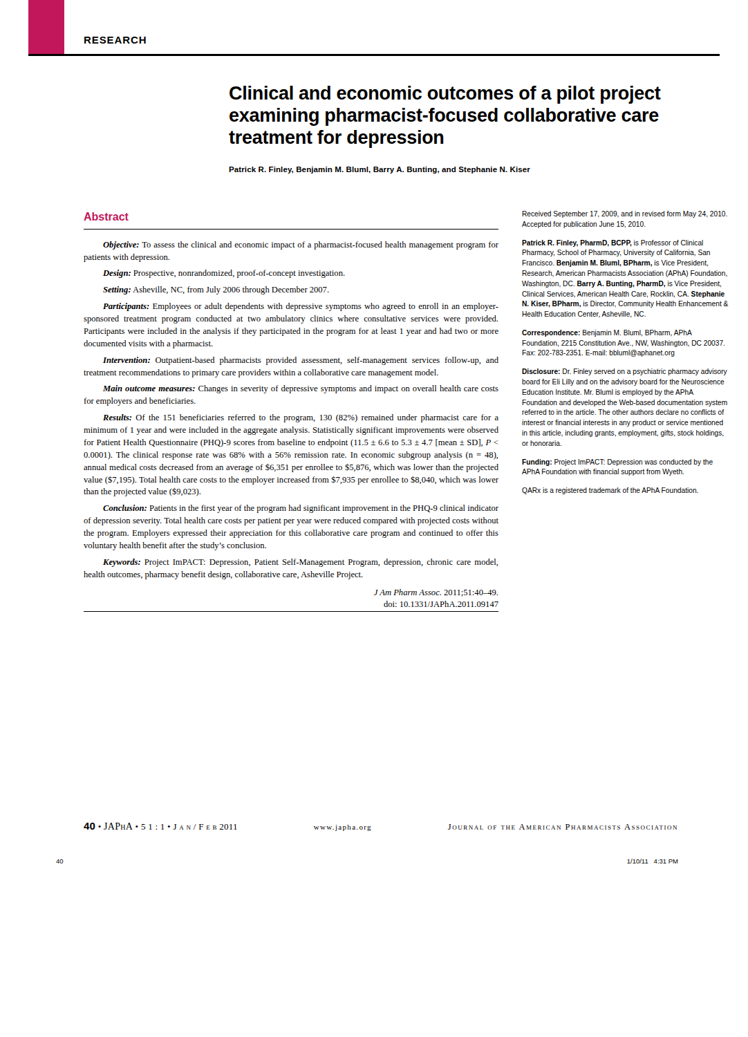RESEARCH
Clinical and economic outcomes of a pilot project examining pharmacist-focused collaborative care treatment for depression
Patrick R. Finley, Benjamin M. Bluml, Barry A. Bunting, and Stephanie N. Kiser
Abstract
Objective: To assess the clinical and economic impact of a pharmacist-focused health management program for patients with depression.
Design: Prospective, nonrandomized, proof-of-concept investigation.
Setting: Asheville, NC, from July 2006 through December 2007.
Participants: Employees or adult dependents with depressive symptoms who agreed to enroll in an employer-sponsored treatment program conducted at two ambulatory clinics where consultative services were provided. Participants were included in the analysis if they participated in the program for at least 1 year and had two or more documented visits with a pharmacist.
Intervention: Outpatient-based pharmacists provided assessment, self-management services follow-up, and treatment recommendations to primary care providers within a collaborative care management model.
Main outcome measures: Changes in severity of depressive symptoms and impact on overall health care costs for employers and beneficiaries.
Results: Of the 151 beneficiaries referred to the program, 130 (82%) remained under pharmacist care for a minimum of 1 year and were included in the aggregate analysis. Statistically significant improvements were observed for Patient Health Questionnaire (PHQ)-9 scores from baseline to endpoint (11.5 ± 6.6 to 5.3 ± 4.7 [mean ± SD], P < 0.0001). The clinical response rate was 68% with a 56% remission rate. In economic subgroup analysis (n = 48), annual medical costs decreased from an average of $6,351 per enrollee to $5,876, which was lower than the projected value ($7,195). Total health care costs to the employer increased from $7,935 per enrollee to $8,040, which was lower than the projected value ($9,023).
Conclusion: Patients in the first year of the program had significant improvement in the PHQ-9 clinical indicator of depression severity. Total health care costs per patient per year were reduced compared with projected costs without the program. Employers expressed their appreciation for this collaborative care program and continued to offer this voluntary health benefit after the study’s conclusion.
Keywords: Project ImPACT: Depression, Patient Self-Management Program, depression, chronic care model, health outcomes, pharmacy benefit design, collaborative care, Asheville Project.
J Am Pharm Assoc. 2011;51:40–49.
doi: 10.1331/JAPhA.2011.09147
Received September 17, 2009, and in revised form May 24, 2010. Accepted for publication June 15, 2010.
Patrick R. Finley, PharmD, BCPP, is Professor of Clinical Pharmacy, School of Pharmacy, University of California, San Francisco. Benjamin M. Bluml, BPharm, is Vice President, Research, American Pharmacists Association (APhA) Foundation, Washington, DC. Barry A. Bunting, PharmD, is Vice President, Clinical Services, American Health Care, Rocklin, CA. Stephanie N. Kiser, BPharm, is Director, Community Health Enhancement & Health Education Center, Asheville, NC.
Correspondence: Benjamin M. Bluml, BPharm, APhA Foundation, 2215 Constitution Ave., NW, Washington, DC 20037. Fax: 202-783-2351. E-mail: bbluml@aphanet.org
Disclosure: Dr. Finley served on a psychiatric pharmacy advisory board for Eli Lilly and on the advisory board for the Neuroscience Education Institute. Mr. Bluml is employed by the APhA Foundation and developed the Web-based documentation system referred to in the article. The other authors declare no conflicts of interest or financial interests in any product or service mentioned in this article, including grants, employment, gifts, stock holdings, or honoraria.
Funding: Project ImPACT: Depression was conducted by the APhA Foundation with financial support from Wyeth.
QARx is a registered trademark of the APhA Foundation.
40 • JAPhA • 5 1 : 1 • J a n / F e b 2011
www.japha.org
Journal of the American Pharmacists Association
40
1/10/11 4:31 PM